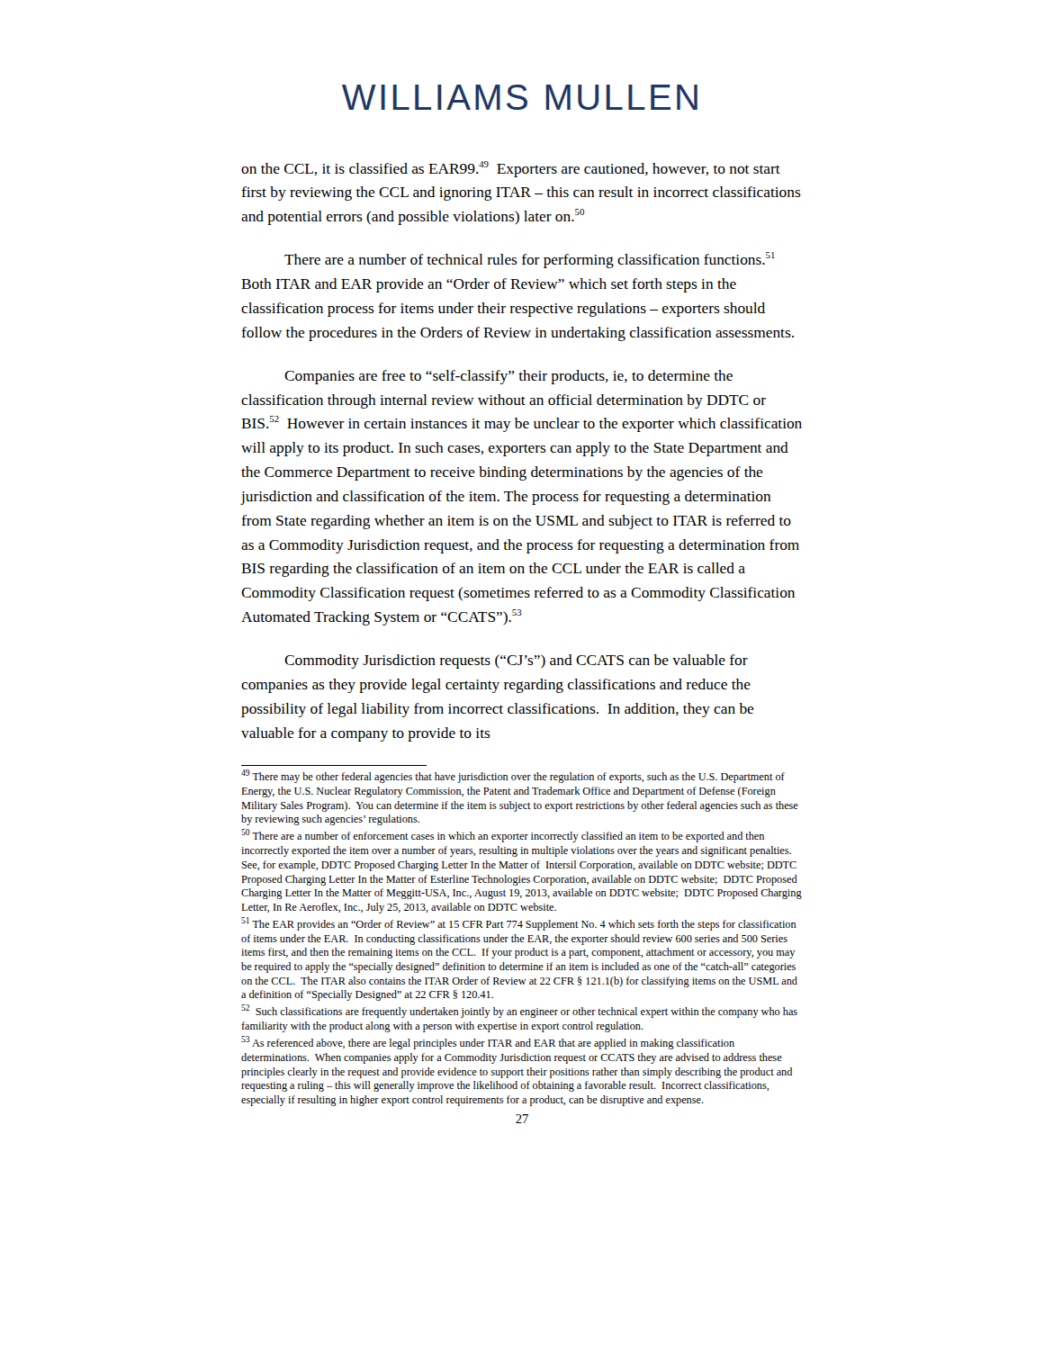WILLIAMS MULLEN
on the CCL, it is classified as EAR99.49 Exporters are cautioned, however, to not start first by reviewing the CCL and ignoring ITAR – this can result in incorrect classifications and potential errors (and possible violations) later on.50
There are a number of technical rules for performing classification functions.51 Both ITAR and EAR provide an “Order of Review” which set forth steps in the classification process for items under their respective regulations – exporters should follow the procedures in the Orders of Review in undertaking classification assessments.
Companies are free to “self-classify” their products, ie, to determine the classification through internal review without an official determination by DDTC or BIS.52 However in certain instances it may be unclear to the exporter which classification will apply to its product. In such cases, exporters can apply to the State Department and the Commerce Department to receive binding determinations by the agencies of the jurisdiction and classification of the item. The process for requesting a determination from State regarding whether an item is on the USML and subject to ITAR is referred to as a Commodity Jurisdiction request, and the process for requesting a determination from BIS regarding the classification of an item on the CCL under the EAR is called a Commodity Classification request (sometimes referred to as a Commodity Classification Automated Tracking System or “CCATS”).53
Commodity Jurisdiction requests (“CJ’s”) and CCATS can be valuable for companies as they provide legal certainty regarding classifications and reduce the possibility of legal liability from incorrect classifications. In addition, they can be valuable for a company to provide to its
49 There may be other federal agencies that have jurisdiction over the regulation of exports, such as the U.S. Department of Energy, the U.S. Nuclear Regulatory Commission, the Patent and Trademark Office and Department of Defense (Foreign Military Sales Program). You can determine if the item is subject to export restrictions by other federal agencies such as these by reviewing such agencies’ regulations.
50 There are a number of enforcement cases in which an exporter incorrectly classified an item to be exported and then incorrectly exported the item over a number of years, resulting in multiple violations over the years and significant penalties. See, for example, DDTC Proposed Charging Letter In the Matter of Intersil Corporation, available on DDTC website; DDTC Proposed Charging Letter In the Matter of Esterline Technologies Corporation, available on DDTC website; DDTC Proposed Charging Letter In the Matter of Meggitt-USA, Inc., August 19, 2013, available on DDTC website; DDTC Proposed Charging Letter, In Re Aeroflex, Inc., July 25, 2013, available on DDTC website.
51 The EAR provides an “Order of Review” at 15 CFR Part 774 Supplement No. 4 which sets forth the steps for classification of items under the EAR. In conducting classifications under the EAR, the exporter should review 600 series and 500 Series items first, and then the remaining items on the CCL. If your product is a part, component, attachment or accessory, you may be required to apply the “specially designed” definition to determine if an item is included as one of the “catch-all” categories on the CCL. The ITAR also contains the ITAR Order of Review at 22 CFR § 121.1(b) for classifying items on the USML and a definition of “Specially Designed” at 22 CFR § 120.41.
52 Such classifications are frequently undertaken jointly by an engineer or other technical expert within the company who has familiarity with the product along with a person with expertise in export control regulation.
53 As referenced above, there are legal principles under ITAR and EAR that are applied in making classification determinations. When companies apply for a Commodity Jurisdiction request or CCATS they are advised to address these principles clearly in the request and provide evidence to support their positions rather than simply describing the product and requesting a ruling – this will generally improve the likelihood of obtaining a favorable result. Incorrect classifications, especially if resulting in higher export control requirements for a product, can be disruptive and expense.
27